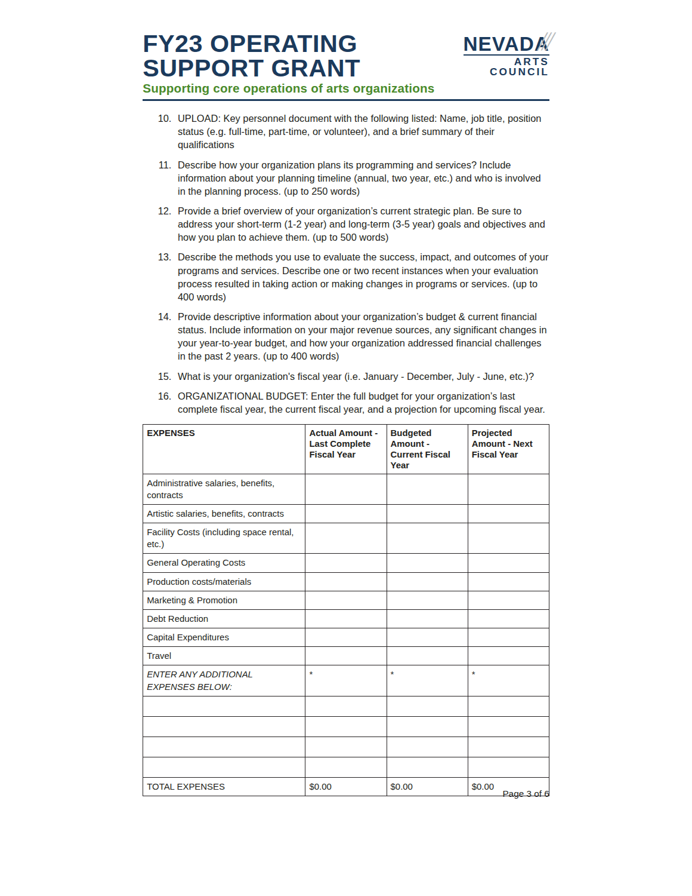FY23 OPERATING SUPPORT GRANT
Supporting core operations of arts organizations
/// NEVADA ARTS COUNCIL
UPLOAD: Key personnel document with the following listed: Name, job title, position status (e.g. full-time, part-time, or volunteer), and a brief summary of their qualifications
Describe how your organization plans its programming and services? Include information about your planning timeline (annual, two year, etc.) and who is involved in the planning process. (up to 250 words)
Provide a brief overview of your organization’s current strategic plan. Be sure to address your short-term (1-2 year) and long-term (3-5 year) goals and objectives and how you plan to achieve them. (up to 500 words)
Describe the methods you use to evaluate the success, impact, and outcomes of your programs and services. Describe one or two recent instances when your evaluation process resulted in taking action or making changes in programs or services. (up to 400 words)
Provide descriptive information about your organization’s budget & current financial status. Include information on your major revenue sources, any significant changes in your year-to-year budget, and how your organization addressed financial challenges in the past 2 years. (up to 400 words)
What is your organization's fiscal year (i.e. January - December, July - June, etc.)?
ORGANIZATIONAL BUDGET: Enter the full budget for your organization’s last complete fiscal year, the current fiscal year, and a projection for upcoming fiscal year.
| EXPENSES | Actual Amount - Last Complete Fiscal Year | Budgeted Amount - Current Fiscal Year | Projected Amount - Next Fiscal Year |
| --- | --- | --- | --- |
| Administrative salaries, benefits, contracts | | | |
| Artistic salaries, benefits, contracts | | | |
| Facility Costs (including space rental, etc.) | | | |
| General Operating Costs | | | |
| Production costs/materials | | | |
| Marketing & Promotion | | | |
| Debt Reduction | | | |
| Capital Expenditures | | | |
| Travel | | | |
| ENTER ANY ADDITIONAL EXPENSES BELOW: | * | * | * |
| TOTAL EXPENSES | $0.00 | $0.00 | $0.00 |
Page 3 of 6